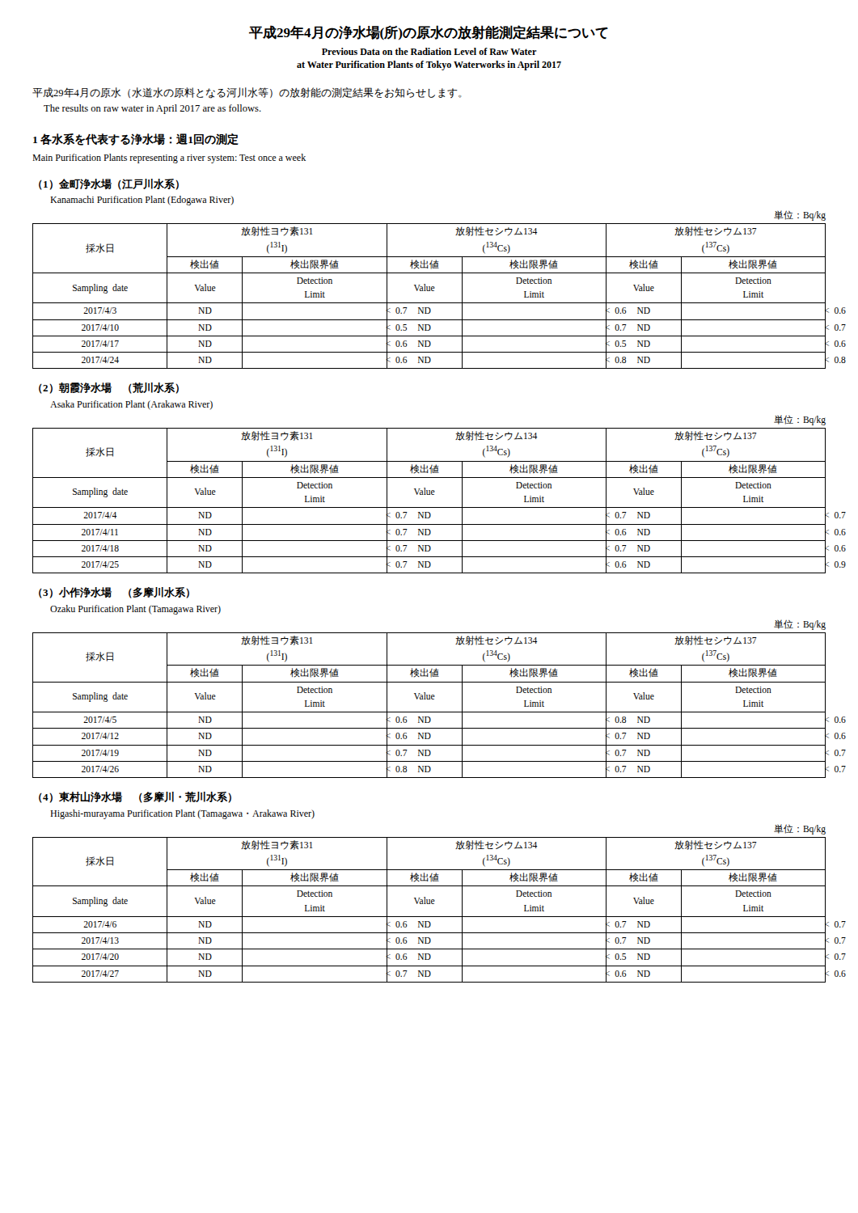平成29年4月の浄水場(所)の原水の放射能測定結果について
Previous Data on the Radiation Level of Raw Water
at Water Purification Plants of Tokyo Waterworks in April 2017
平成29年4月の原水（水道水の原料となる河川水等）の放射能の測定結果をお知らせします。 The results on raw water in April 2017 are as follows.
1 各水系を代表する浄水場：週1回の測定
Main Purification Plants representing a river system: Test once a week
（1）金町浄水場（江戸川水系）
Kanamachi Purification Plant (Edogawa River)
単位：Bq/kg
| 採水日 | 放射性ヨウ素131 ( 131 I) | 放射性セシウム134 ( 134 Cs) | 放射性セシウム137 ( 137 Cs) |
| --- | --- | --- | --- |
| 検出値 | 検出限界値 | 検出値 | 検出限界値 | 検出値 | 検出限界値 |
| Sampling date | Value | Detection Limit | Value | Detection Limit | Value | Detection Limit |
| 2017/4/3 | ND | < 0.7 | ND | < 0.6 | ND | < 0.6 |
| 2017/4/10 | ND | < 0.5 | ND | < 0.7 | ND | < 0.7 |
| 2017/4/17 | ND | < 0.6 | ND | < 0.5 | ND | < 0.6 |
| 2017/4/24 | ND | < 0.6 | ND | < 0.8 | ND | < 0.8 |
（2）朝霞浄水場　（荒川水系）
Asaka Purification Plant (Arakawa River)
単位：Bq/kg
| 採水日 | 放射性ヨウ素131 ( 131 I) | 放射性セシウム134 ( 134 Cs) | 放射性セシウム137 ( 137 Cs) |
| --- | --- | --- | --- |
| 検出値 | 検出限界値 | 検出値 | 検出限界値 | 検出値 | 検出限界値 |
| Sampling date | Value | Detection Limit | Value | Detection Limit | Value | Detection Limit |
| 2017/4/4 | ND | < 0.7 | ND | < 0.7 | ND | < 0.7 |
| 2017/4/11 | ND | < 0.7 | ND | < 0.6 | ND | < 0.6 |
| 2017/4/18 | ND | < 0.7 | ND | < 0.7 | ND | < 0.6 |
| 2017/4/25 | ND | < 0.7 | ND | < 0.6 | ND | < 0.9 |
（3）小作浄水場　（多摩川水系）
Ozaku Purification Plant (Tamagawa River)
単位：Bq/kg
| 採水日 | 放射性ヨウ素131 ( 131 I) | 放射性セシウム134 ( 134 Cs) | 放射性セシウム137 ( 137 Cs) |
| --- | --- | --- | --- |
| 検出値 | 検出限界値 | 検出値 | 検出限界値 | 検出値 | 検出限界値 |
| Sampling date | Value | Detection Limit | Value | Detection Limit | Value | Detection Limit |
| 2017/4/5 | ND | < 0.6 | ND | < 0.8 | ND | < 0.6 |
| 2017/4/12 | ND | < 0.6 | ND | < 0.7 | ND | < 0.6 |
| 2017/4/19 | ND | < 0.7 | ND | < 0.7 | ND | < 0.7 |
| 2017/4/26 | ND | < 0.8 | ND | < 0.7 | ND | < 0.7 |
（4）東村山浄水場　（多摩川・荒川水系）
Higashi-murayama Purification Plant (Tamagawa・Arakawa River)
単位：Bq/kg
| 採水日 | 放射性ヨウ素131 ( 131 I) | 放射性セシウム134 ( 134 Cs) | 放射性セシウム137 ( 137 Cs) |
| --- | --- | --- | --- |
| 検出値 | 検出限界値 | 検出値 | 検出限界値 | 検出値 | 検出限界値 |
| Sampling date | Value | Detection Limit | Value | Detection Limit | Value | Detection Limit |
| 2017/4/6 | ND | < 0.6 | ND | < 0.7 | ND | < 0.7 |
| 2017/4/13 | ND | < 0.6 | ND | < 0.7 | ND | < 0.7 |
| 2017/4/20 | ND | < 0.6 | ND | < 0.5 | ND | < 0.7 |
| 2017/4/27 | ND | < 0.7 | ND | < 0.6 | ND | < 0.6 |